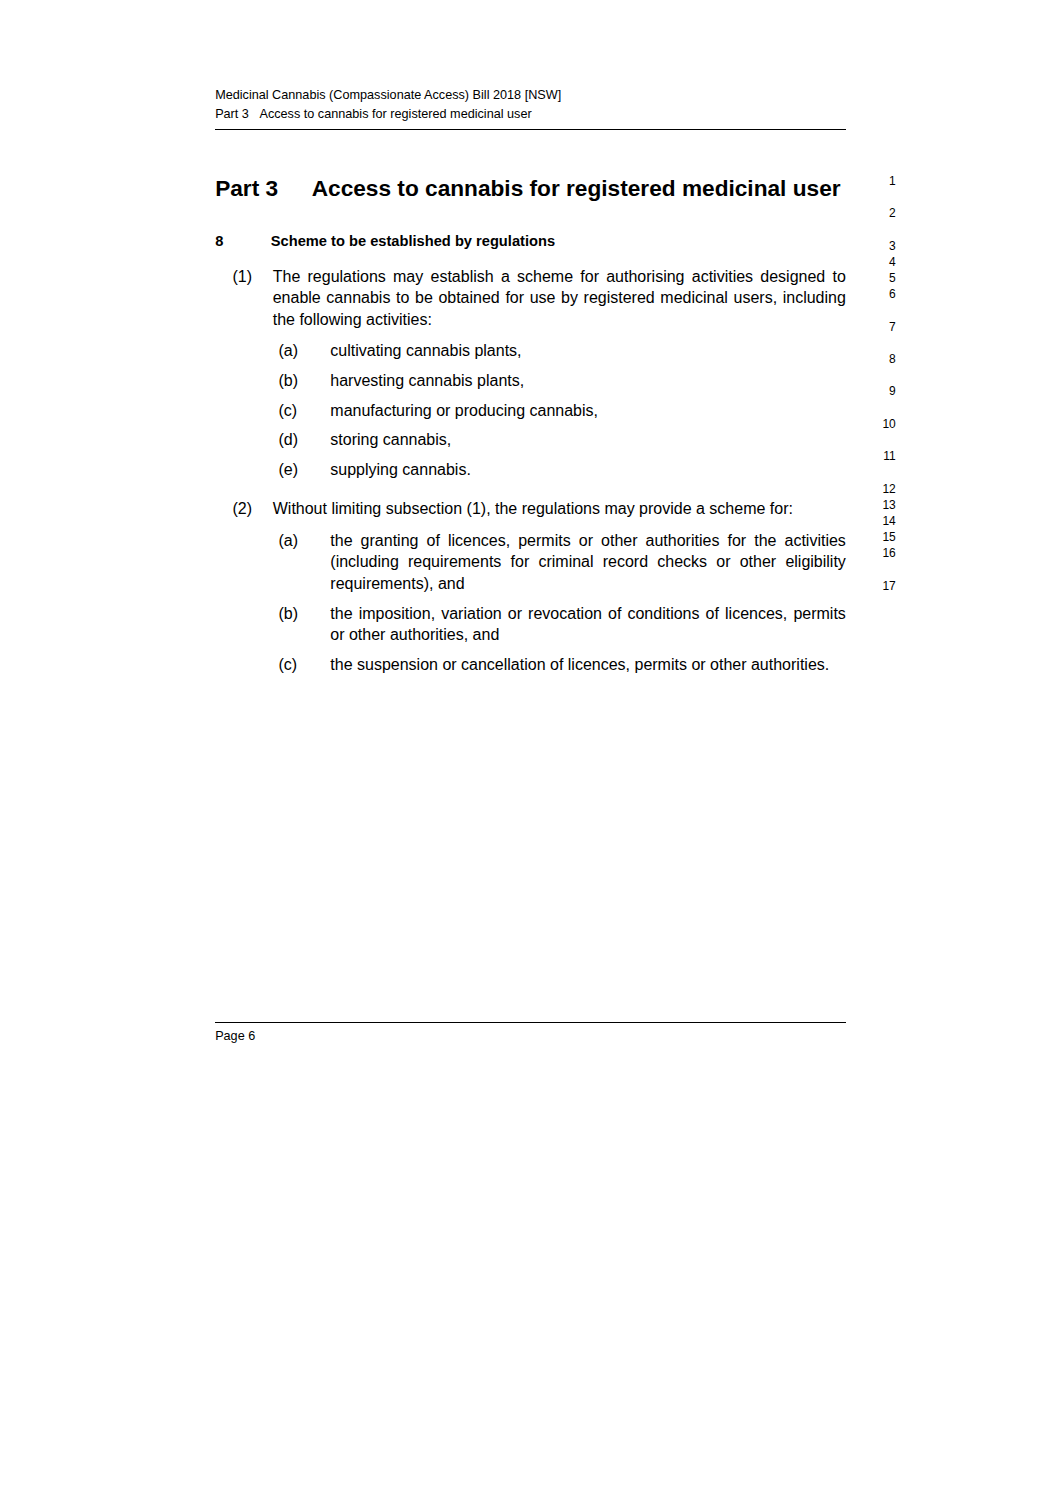Medicinal Cannabis (Compassionate Access) Bill 2018 [NSW] Part 3 Access to cannabis for registered medicinal user
1 2 3 4 5 6 7 8 9 10 11 12 13 14 15 16 17
Part 3
Access to cannabis for registered medicinal user
8 Scheme to be established by regulations
(1)
The regulations may establish a scheme for authorising activities designed to enable cannabis to be obtained for use by registered medicinal users, including the following activities:
(a)
cultivating cannabis plants,
(b)
harvesting cannabis plants,
(c)
manufacturing or producing cannabis,
(d)
storing cannabis,
(e)
supplying cannabis.
(2)
Without limiting subsection (1), the regulations may provide a scheme for:
(a)
the granting of licences, permits or other authorities for the activities (including requirements for criminal record checks or other eligibility requirements), and
(b)
the imposition, variation or revocation of conditions of licences, permits or other authorities, and
(c)
the suspension or cancellation of licences, permits or other authorities.
Page 6